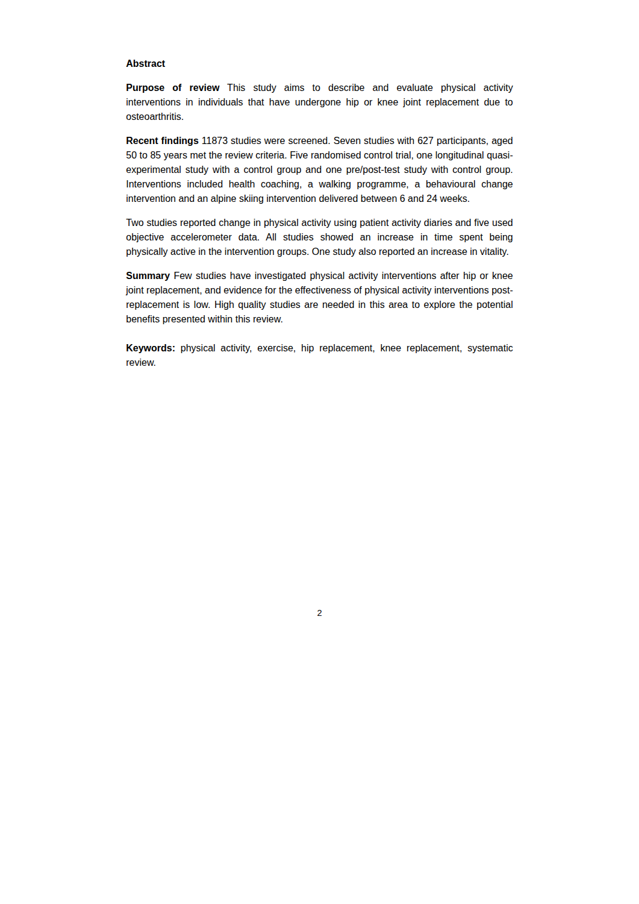Abstract
Purpose of review This study aims to describe and evaluate physical activity interventions in individuals that have undergone hip or knee joint replacement due to osteoarthritis.
Recent findings 11873 studies were screened. Seven studies with 627 participants, aged 50 to 85 years met the review criteria. Five randomised control trial, one longitudinal quasi-experimental study with a control group and one pre/post-test study with control group. Interventions included health coaching, a walking programme, a behavioural change intervention and an alpine skiing intervention delivered between 6 and 24 weeks.
Two studies reported change in physical activity using patient activity diaries and five used objective accelerometer data. All studies showed an increase in time spent being physically active in the intervention groups. One study also reported an increase in vitality.
Summary Few studies have investigated physical activity interventions after hip or knee joint replacement, and evidence for the effectiveness of physical activity interventions post-replacement is low. High quality studies are needed in this area to explore the potential benefits presented within this review.
Keywords: physical activity, exercise, hip replacement, knee replacement, systematic review.
2